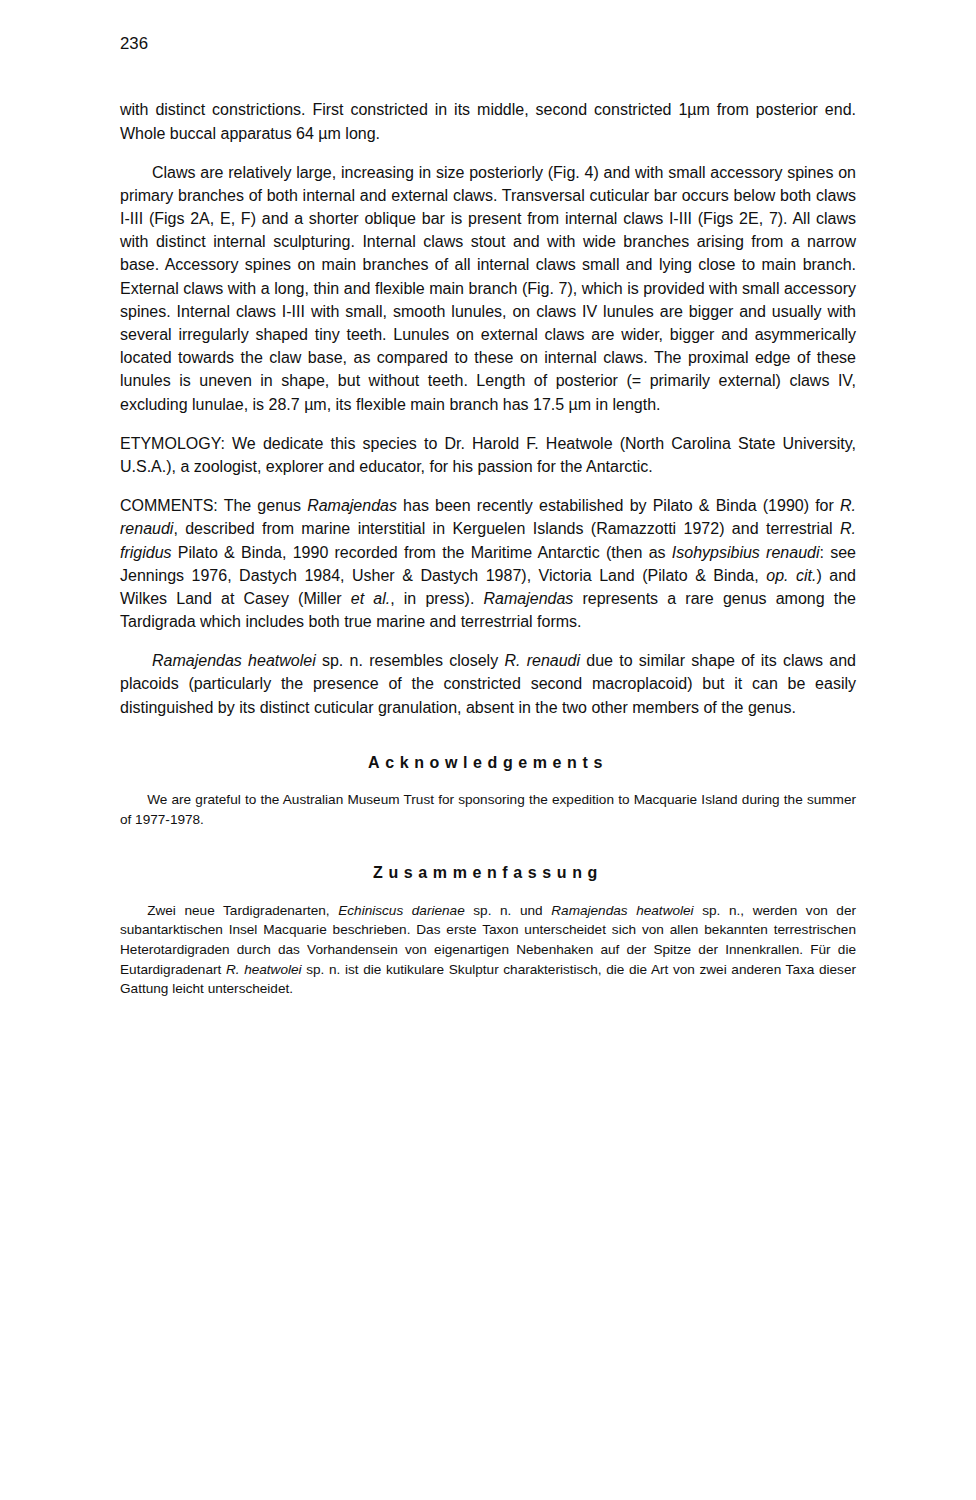236
with distinct constrictions. First constricted in its middle, second constricted 1µm from posterior end. Whole buccal apparatus 64 µm long.
Claws are relatively large, increasing in size posteriorly (Fig. 4) and with small accessory spines on primary branches of both internal and external claws. Transversal cuticular bar occurs below both claws I-III (Figs 2A, E, F) and a shorter oblique bar is present from internal claws I-III (Figs 2E, 7). All claws with distinct internal sculpturing. Internal claws stout and with wide branches arising from a narrow base. Accessory spines on main branches of all internal claws small and lying close to main branch. External claws with a long, thin and flexible main branch (Fig. 7), which is provided with small accessory spines. Internal claws I-III with small, smooth lunules, on claws IV lunules are bigger and usually with several irregularly shaped tiny teeth. Lunules on external claws are wider, bigger and asymmerically located towards the claw base, as compared to these on internal claws. The proximal edge of these lunules is uneven in shape, but without teeth. Length of posterior (= primarily external) claws IV, excluding lunulae, is 28.7 µm, its flexible main branch has 17.5 µm in length.
ETYMOLOGY: We dedicate this species to Dr. Harold F. Heatwole (North Carolina State University, U.S.A.), a zoologist, explorer and educator, for his passion for the Antarctic.
COMMENTS: The genus Ramajendas has been recently estabilished by Pilato & Binda (1990) for R. renaudi, described from marine interstitial in Kerguelen Islands (Ramazzotti 1972) and terrestrial R. frigidus Pilato & Binda, 1990 recorded from the Maritime Antarctic (then as Isohypsibius renaudi: see Jennings 1976, Dastych 1984, Usher & Dastych 1987), Victoria Land (Pilato & Binda, op. cit.) and Wilkes Land at Casey (Miller et al., in press). Ramajendas represents a rare genus among the Tardigrada which includes both true marine and terrestrrial forms.
Ramajendas heatwolei sp. n. resembles closely R. renaudi due to similar shape of its claws and placoids (particularly the presence of the constricted second macroplacoid) but it can be easily distinguished by its distinct cuticular granulation, absent in the two other members of the genus.
Acknowledgements
We are grateful to the Australian Museum Trust for sponsoring the expedition to Macquarie Island during the summer of 1977-1978.
Zusammenfassung
Zwei neue Tardigradenarten, Echiniscus darienae sp. n. und Ramajendas heatwolei sp. n., werden von der subantarktischen Insel Macquarie beschrieben. Das erste Taxon unterscheidet sich von allen bekannten terrestrischen Heterotardigraden durch das Vorhandensein von eigenartigen Nebenhaken auf der Spitze der Innenkrallen. Für die Eutardigradenart R. heatwolei sp. n. ist die kutikulare Skulptur charakteristisch, die die Art von zwei anderen Taxa dieser Gattung leicht unterscheidet.